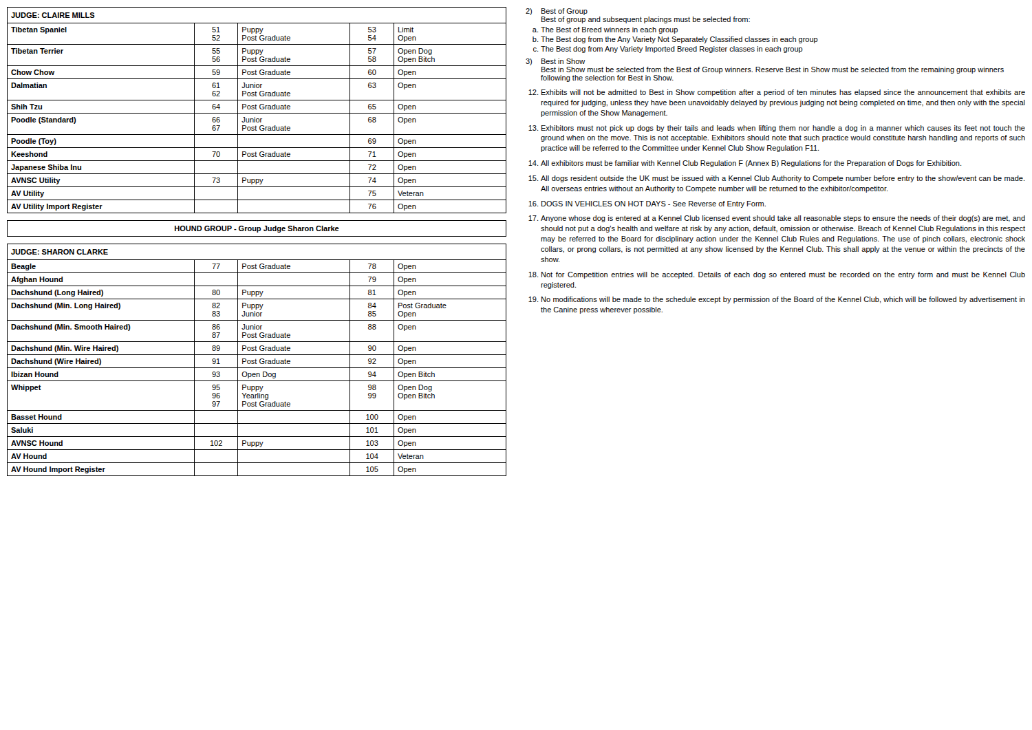| JUDGE: CLAIRE MILLS |
| Tibetan Spaniel | 51 52 | Puppy Post Graduate | 53 54 | Limit Open |
| Tibetan Terrier | 55 56 | Puppy Post Graduate | 57 58 | Open Dog Open Bitch |
| Chow Chow | 59 | Post Graduate | 60 | Open |
| Dalmatian | 61 62 | Junior Post Graduate | 63 | Open |
| Shih Tzu | 64 | Post Graduate | 65 | Open |
| Poodle (Standard) | 66 67 | Junior Post Graduate | 68 | Open |
| Poodle (Toy) | | | 69 | Open |
| Keeshond | 70 | Post Graduate | 71 | Open |
| Japanese Shiba Inu | | | 72 | Open |
| AVNSC Utility | 73 | Puppy | 74 | Open |
| AV Utility | | | 75 | Veteran |
| AV Utility Import Register | | | 76 | Open |
| HOUND GROUP - Group Judge Sharon Clarke |
| JUDGE: SHARON CLARKE |
| Beagle | 77 | Post Graduate | 78 | Open |
| Afghan Hound | | | 79 | Open |
| Dachshund (Long Haired) | 80 | Puppy | 81 | Open |
| Dachshund (Min. Long Haired) | 82 83 | Puppy Junior | 84 85 | Post Graduate Open |
| Dachshund (Min. Smooth Haired) | 86 87 | Junior Post Graduate | 88 | Open |
| Dachshund (Min. Wire Haired) | 89 | Post Graduate | 90 | Open |
| Dachshund (Wire Haired) | 91 | Post Graduate | 92 | Open |
| Ibizan Hound | 93 | Open Dog | 94 | Open Bitch |
| Whippet | 95 96 97 | Puppy Yearling Post Graduate | 98 99 | Open Dog Open Bitch |
| Basset Hound | | | 100 | Open |
| Saluki | | | 101 | Open |
| AVNSC Hound | 102 | Puppy | 103 | Open |
| AV Hound | | | 104 | Veteran |
| AV Hound Import Register | | | 105 | Open |
2) Best of Group
Best of group and subsequent placings must be selected from:
The Best of Breed winners in each group
The Best dog from the Any Variety Not Separately Classified classes in each group
The Best dog from Any Variety Imported Breed Register classes in each group
3) Best in Show
Best in Show must be selected from the Best of Group winners. Reserve Best in Show must be selected from the remaining group winners following the selection for Best in Show.
Exhibits will not be admitted to Best in Show competition after a period of ten minutes has elapsed since the announcement that exhibits are required for judging, unless they have been unavoidably delayed by previous judging not being completed on time, and then only with the special permission of the Show Management.
Exhibitors must not pick up dogs by their tails and leads when lifting them nor handle a dog in a manner which causes its feet not touch the ground when on the move. This is not acceptable. Exhibitors should note that such practice would constitute harsh handling and reports of such practice will be referred to the Committee under Kennel Club Show Regulation F11.
All exhibitors must be familiar with Kennel Club Regulation F (Annex B) Regulations for the Preparation of Dogs for Exhibition.
All dogs resident outside the UK must be issued with a Kennel Club Authority to Compete number before entry to the show/event can be made. All overseas entries without an Authority to Compete number will be returned to the exhibitor/competitor.
DOGS IN VEHICLES ON HOT DAYS - See Reverse of Entry Form.
Anyone whose dog is entered at a Kennel Club licensed event should take all reasonable steps to ensure the needs of their dog(s) are met, and should not put a dog's health and welfare at risk by any action, default, omission or otherwise. Breach of Kennel Club Regulations in this respect may be referred to the Board for disciplinary action under the Kennel Club Rules and Regulations. The use of pinch collars, electronic shock collars, or prong collars, is not permitted at any show licensed by the Kennel Club. This shall apply at the venue or within the precincts of the show.
Not for Competition entries will be accepted. Details of each dog so entered must be recorded on the entry form and must be Kennel Club registered.
No modifications will be made to the schedule except by permission of the Board of the Kennel Club, which will be followed by advertisement in the Canine press wherever possible.